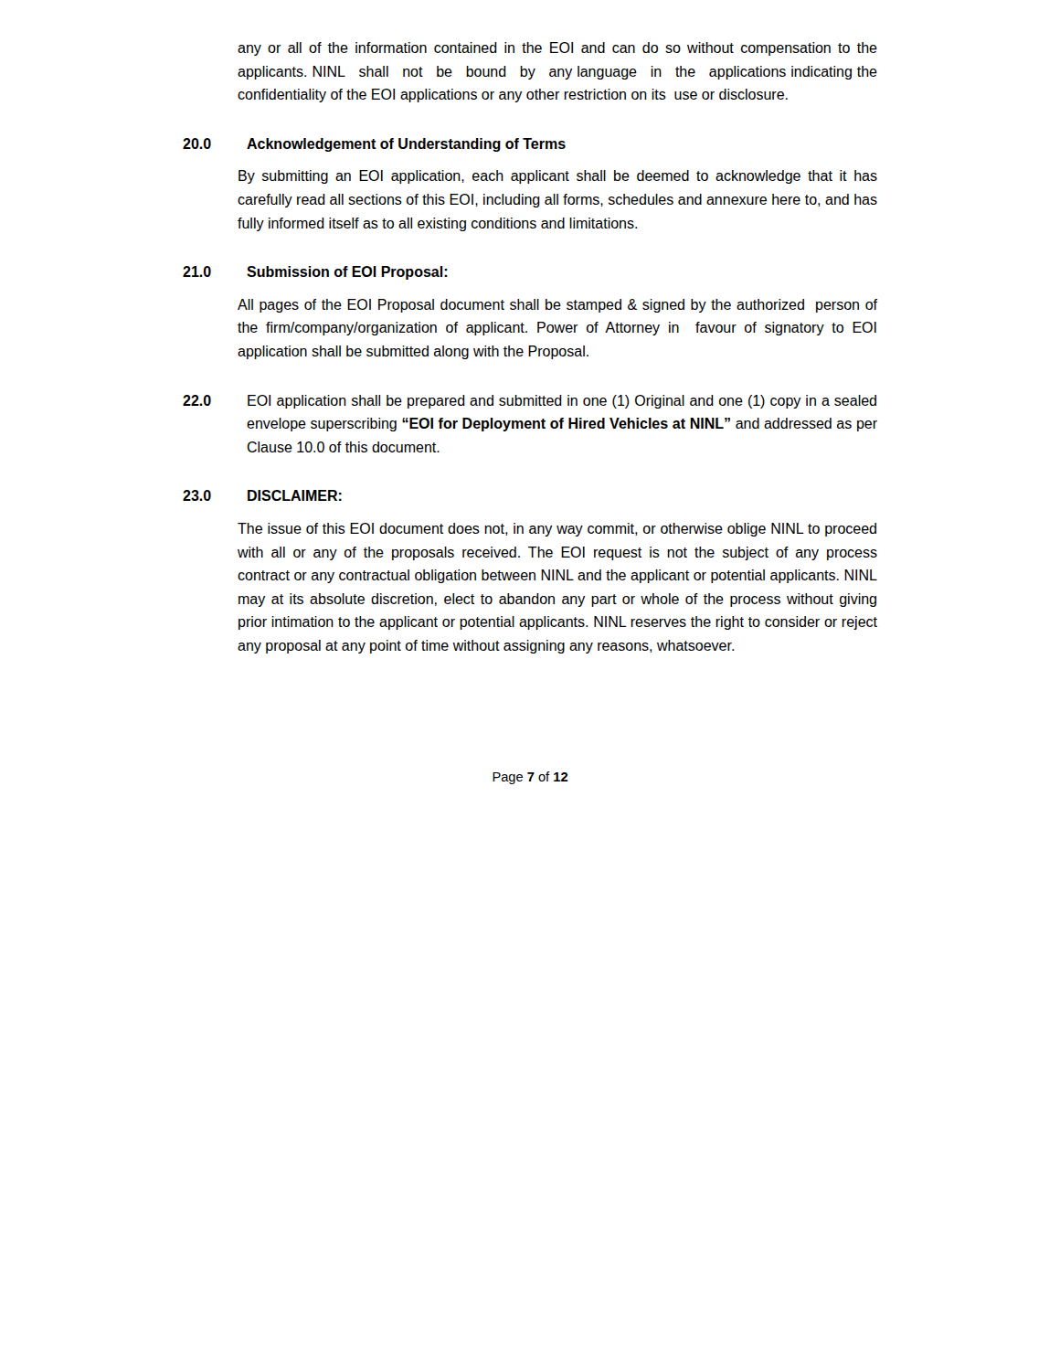any or all of the information contained in the EOI and can do so without compensation to the applicants. NINL shall not be bound by any language in the applications indicating the confidentiality of the EOI applications or any other restriction on its use or disclosure.
20.0
Acknowledgement of Understanding of Terms
By submitting an EOI application, each applicant shall be deemed to acknowledge that it has carefully read all sections of this EOI, including all forms, schedules and annexure here to, and has fully informed itself as to all existing conditions and limitations.
21.0
Submission of EOI Proposal:
All pages of the EOI Proposal document shall be stamped & signed by the authorized person of the firm/company/organization of applicant. Power of Attorney in favour of signatory to EOI application shall be submitted along with the Proposal.
22.0
EOI application shall be prepared and submitted in one (1) Original and one (1) copy in a sealed envelope superscribing “EOI for Deployment of Hired Vehicles at NINL” and addressed as per Clause 10.0 of this document.
23.0
DISCLAIMER:
The issue of this EOI document does not, in any way commit, or otherwise oblige NINL to proceed with all or any of the proposals received. The EOI request is not the subject of any process contract or any contractual obligation between NINL and the applicant or potential applicants. NINL may at its absolute discretion, elect to abandon any part or whole of the process without giving prior intimation to the applicant or potential applicants. NINL reserves the right to consider or reject any proposal at any point of time without assigning any reasons, whatsoever.
Page 7 of 12